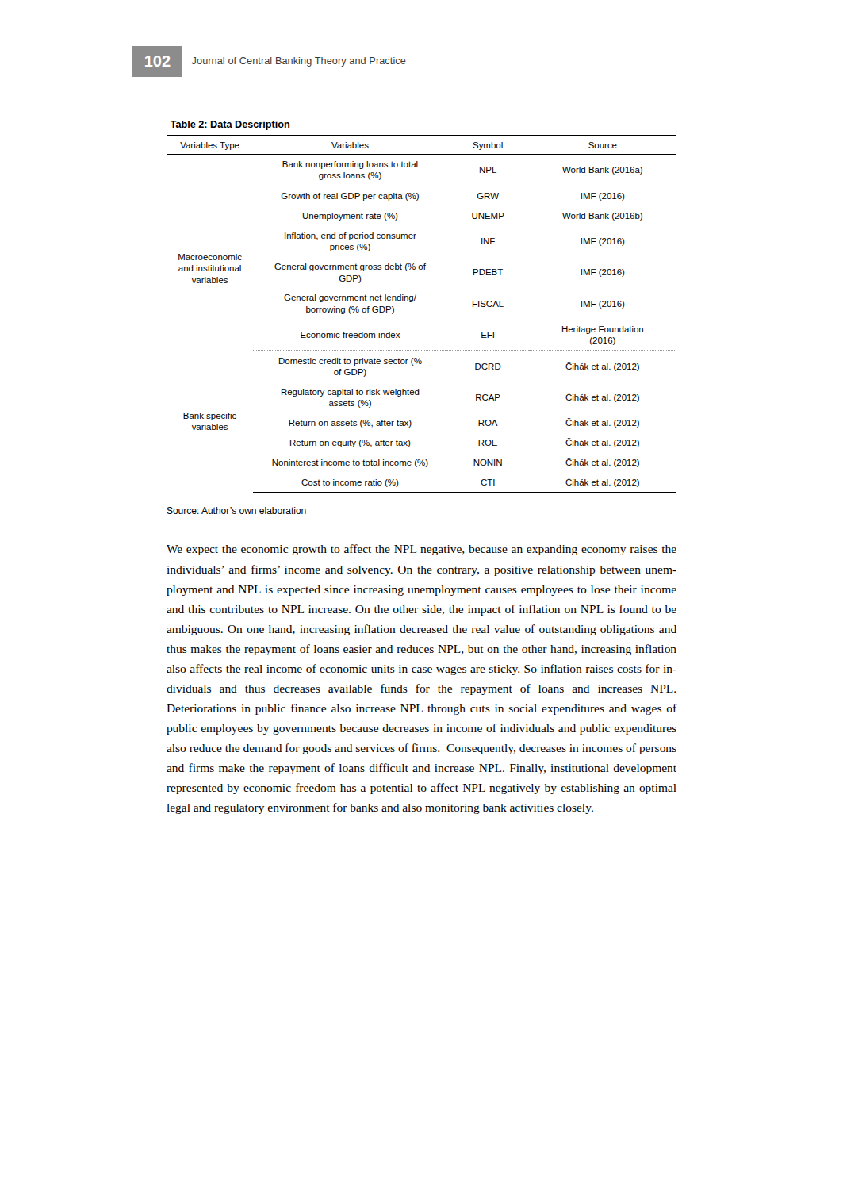102
Journal of Central Banking Theory and Practice
Table 2: Data Description
| Variables Type | Variables | Symbol | Source |
| --- | --- | --- | --- |
| | Bank nonperforming loans to total gross loans (%) | NPL | World Bank (2016a) |
| Macroeconomic and institutional variables | Growth of real GDP per capita (%) | GRW | IMF (2016) |
| Unemployment rate (%) | UNEMP | World Bank (2016b) |
| Inflation, end of period consumer prices (%) | INF | IMF (2016) |
| General government gross debt (% of GDP) | PDEBT | IMF (2016) |
| General government net lending/ borrowing (% of GDP) | FISCAL | IMF (2016) |
| Economic freedom index | EFI | Heritage Foundation (2016) |
| Bank specific variables | Domestic credit to private sector (% of GDP) | DCRD | Čihák et al. (2012) |
| Regulatory capital to risk-weighted assets (%) | RCAP | Čihák et al. (2012) |
| Return on assets (%, after tax) | ROA | Čihák et al. (2012) |
| Return on equity (%, after tax) | ROE | Čihák et al. (2012) |
| Noninterest income to total income (%) | NONIN | Čihák et al. (2012) |
| Cost to income ratio (%) | CTI | Čihák et al. (2012) |
Source: Author’s own elaboration
We expect the economic growth to affect the NPL negative, because an expanding economy raises the individuals’ and firms’ income and solvency. On the contrary, a positive relationship between unemployment and NPL is expected since increasing unemployment causes employees to lose their income and this contributes to NPL increase. On the other side, the impact of inflation on NPL is found to be ambiguous. On one hand, increasing inflation decreased the real value of outstanding obligations and thus makes the repayment of loans easier and reduces NPL, but on the other hand, increasing inflation also affects the real income of economic units in case wages are sticky. So inflation raises costs for individuals and thus decreases available funds for the repayment of loans and increases NPL. Deteriorations in public finance also increase NPL through cuts in social expenditures and wages of public employees by governments because decreases in income of individuals and public expenditures also reduce the demand for goods and services of firms. Consequently, decreases in incomes of persons and firms make the repayment of loans difficult and increase NPL. Finally, institutional development represented by economic freedom has a potential to affect NPL negatively by establishing an optimal legal and regulatory environment for banks and also monitoring bank activities closely.